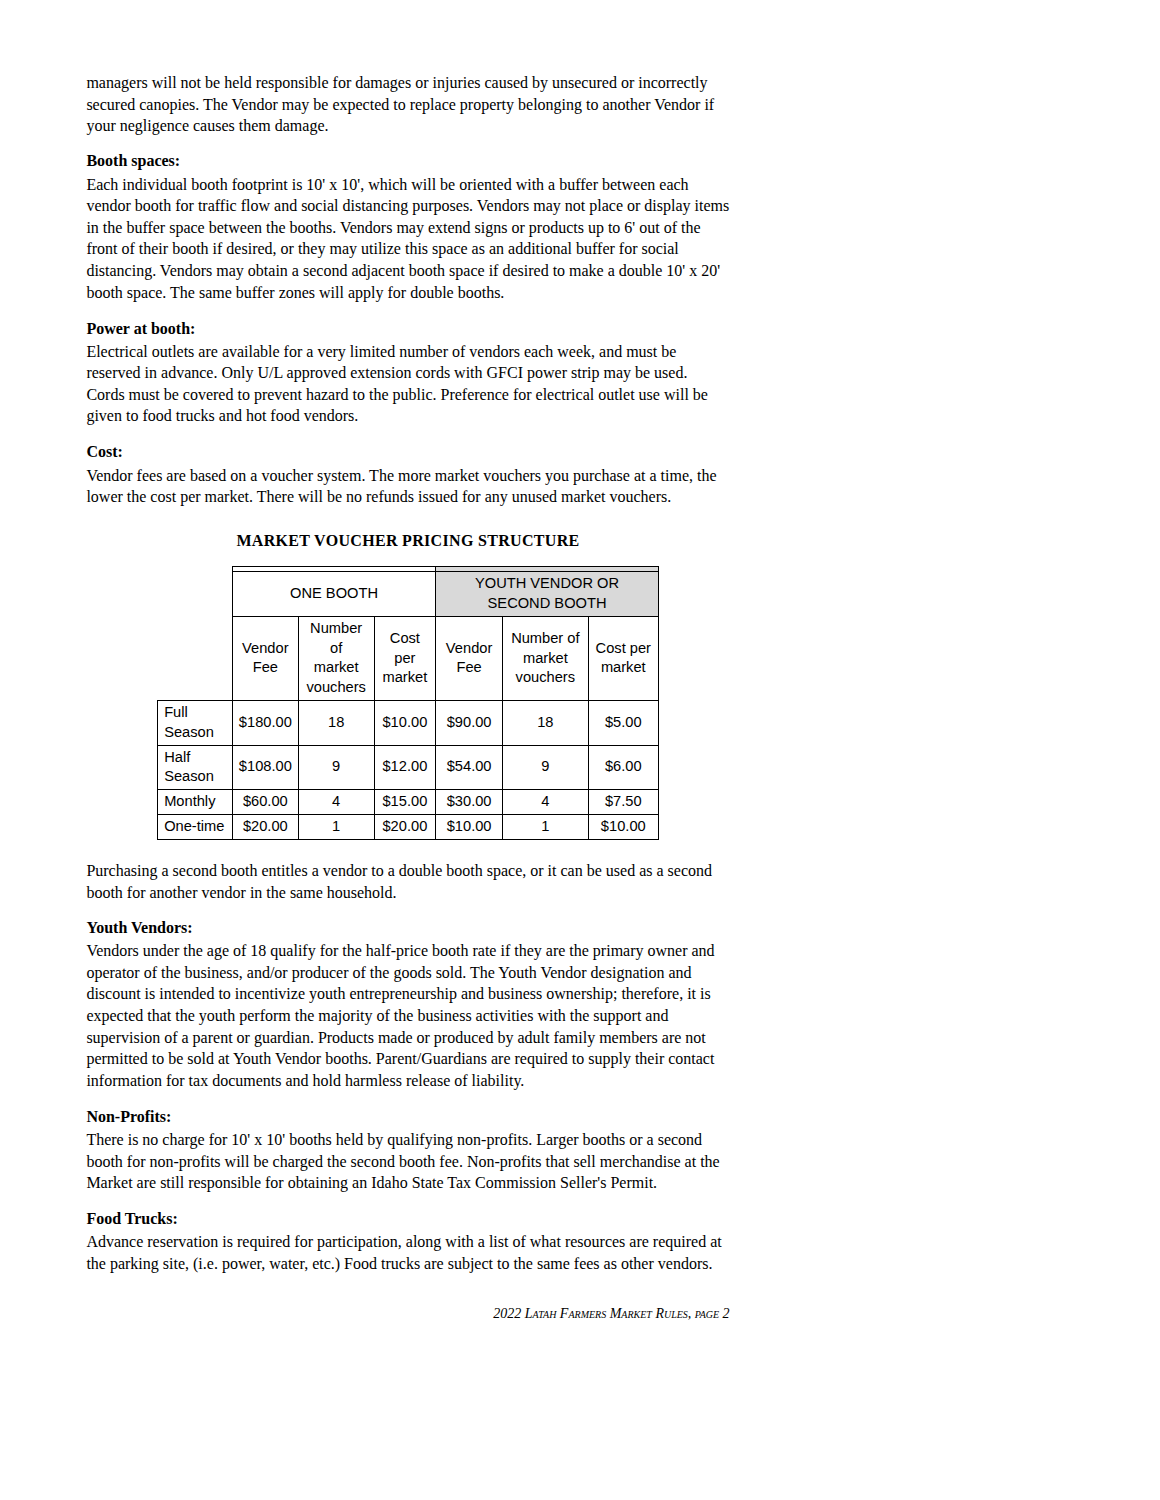managers will not be held responsible for damages or injuries caused by unsecured or incorrectly secured canopies. The Vendor may be expected to replace property belonging to another Vendor if your negligence causes them damage.
Booth spaces:
Each individual booth footprint is 10' x 10', which will be oriented with a buffer between each vendor booth for traffic flow and social distancing purposes. Vendors may not place or display items in the buffer space between the booths. Vendors may extend signs or products up to 6' out of the front of their booth if desired, or they may utilize this space as an additional buffer for social distancing. Vendors may obtain a second adjacent booth space if desired to make a double 10' x 20' booth space. The same buffer zones will apply for double booths.
Power at booth:
Electrical outlets are available for a very limited number of vendors each week, and must be reserved in advance. Only U/L approved extension cords with GFCI power strip may be used. Cords must be covered to prevent hazard to the public. Preference for electrical outlet use will be given to food trucks and hot food vendors.
Cost:
Vendor fees are based on a voucher system. The more market vouchers you purchase at a time, the lower the cost per market. There will be no refunds issued for any unused market vouchers.
MARKET VOUCHER PRICING STRUCTURE
| | ONE BOOTH | YOUTH VENDOR OR SECOND BOOTH |
| | Vendor Fee | Number of market vouchers | Cost per market | Vendor Fee | Number of market vouchers | Cost per market |
| Full Season | $180.00 | 18 | $10.00 | $90.00 | 18 | $5.00 |
| Half Season | $108.00 | 9 | $12.00 | $54.00 | 9 | $6.00 |
| Monthly | $60.00 | 4 | $15.00 | $30.00 | 4 | $7.50 |
| One-time | $20.00 | 1 | $20.00 | $10.00 | 1 | $10.00 |
Purchasing a second booth entitles a vendor to a double booth space, or it can be used as a second booth for another vendor in the same household.
Youth Vendors:
Vendors under the age of 18 qualify for the half-price booth rate if they are the primary owner and operator of the business, and/or producer of the goods sold. The Youth Vendor designation and discount is intended to incentivize youth entrepreneurship and business ownership; therefore, it is expected that the youth perform the majority of the business activities with the support and supervision of a parent or guardian. Products made or produced by adult family members are not permitted to be sold at Youth Vendor booths. Parent/Guardians are required to supply their contact information for tax documents and hold harmless release of liability.
Non-Profits:
There is no charge for 10' x 10' booths held by qualifying non-profits. Larger booths or a second booth for non-profits will be charged the second booth fee. Non-profits that sell merchandise at the Market are still responsible for obtaining an Idaho State Tax Commission Seller's Permit.
Food Trucks:
Advance reservation is required for participation, along with a list of what resources are required at the parking site, (i.e. power, water, etc.) Food trucks are subject to the same fees as other vendors.
2022 Latah Farmers Market Rules, page 2